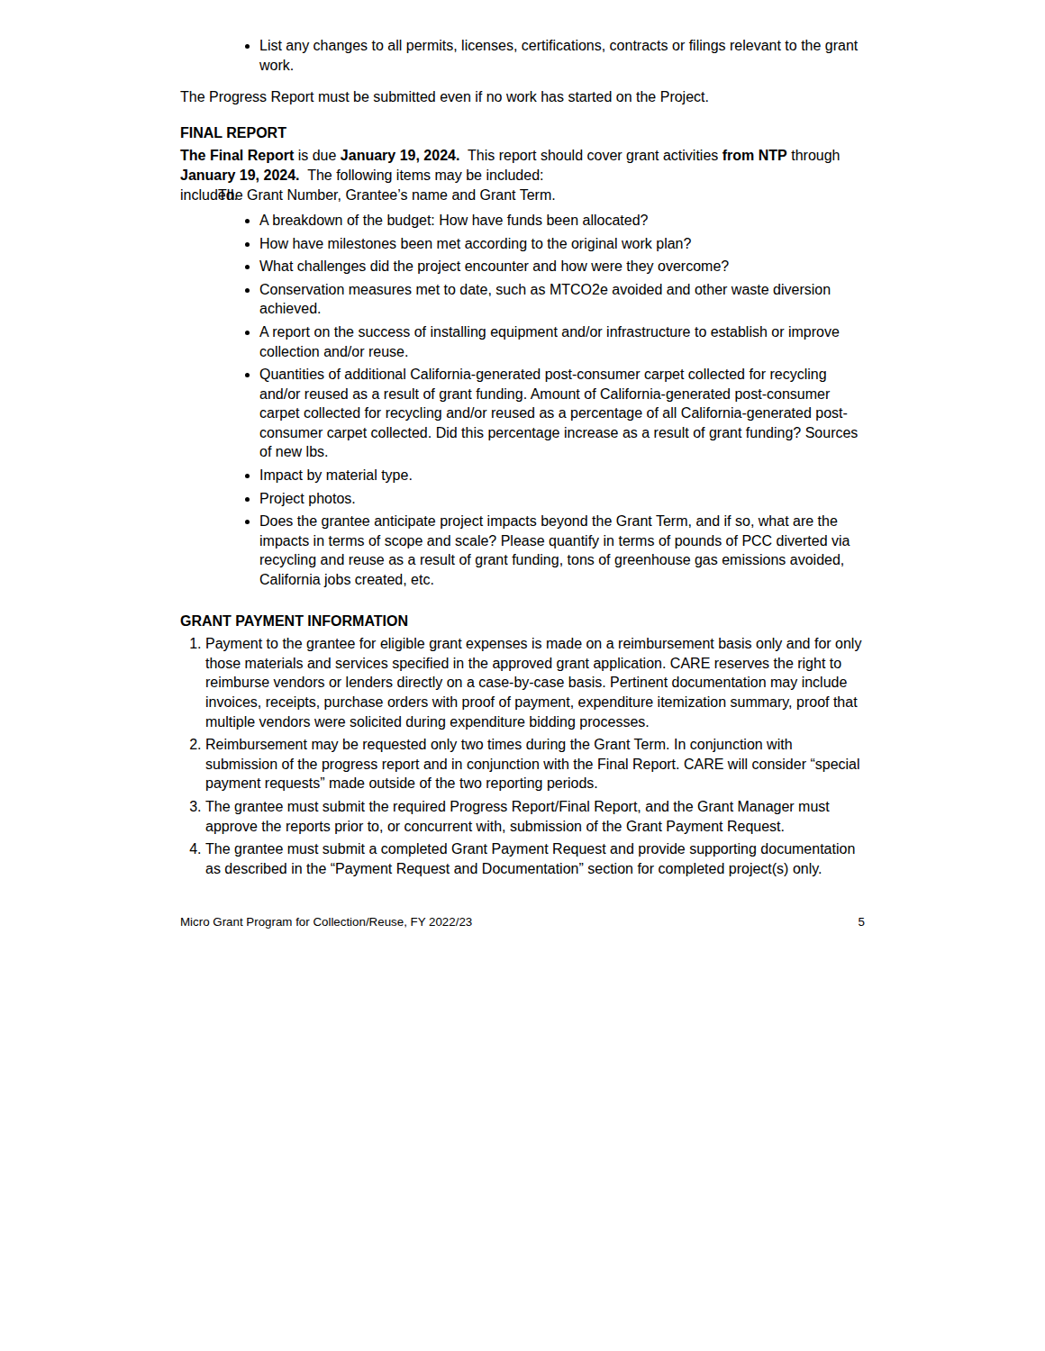List any changes to all permits, licenses, certifications, contracts or filings relevant to the grant work.
The Progress Report must be submitted even if no work has started on the Project.
FINAL REPORT
The Final Report is due January 19, 2024. This report should cover grant activities from NTP through January 19, 2024. The following items may be included:
included. The Grant Number, Grantee’s name and Grant Term.
A breakdown of the budget: How have funds been allocated?
How have milestones been met according to the original work plan?
What challenges did the project encounter and how were they overcome?
Conservation measures met to date, such as MTCO2e avoided and other waste diversion achieved.
A report on the success of installing equipment and/or infrastructure to establish or improve collection and/or reuse.
Quantities of additional California-generated post-consumer carpet collected for recycling and/or reused as a result of grant funding. Amount of California-generated post-consumer carpet collected for recycling and/or reused as a percentage of all California-generated post-consumer carpet collected. Did this percentage increase as a result of grant funding? Sources of new lbs.
Impact by material type.
Project photos.
Does the grantee anticipate project impacts beyond the Grant Term, and if so, what are the impacts in terms of scope and scale? Please quantify in terms of pounds of PCC diverted via recycling and reuse as a result of grant funding, tons of greenhouse gas emissions avoided, California jobs created, etc.
GRANT PAYMENT INFORMATION
Payment to the grantee for eligible grant expenses is made on a reimbursement basis only and for only those materials and services specified in the approved grant application. CARE reserves the right to reimburse vendors or lenders directly on a case-by-case basis. Pertinent documentation may include invoices, receipts, purchase orders with proof of payment, expenditure itemization summary, proof that multiple vendors were solicited during expenditure bidding processes.
Reimbursement may be requested only two times during the Grant Term. In conjunction with submission of the progress report and in conjunction with the Final Report. CARE will consider “special payment requests” made outside of the two reporting periods.
The grantee must submit the required Progress Report/Final Report, and the Grant Manager must approve the reports prior to, or concurrent with, submission of the Grant Payment Request.
The grantee must submit a completed Grant Payment Request and provide supporting documentation as described in the “Payment Request and Documentation” section for completed project(s) only.
Micro Grant Program for Collection/Reuse, FY 2022/23 5